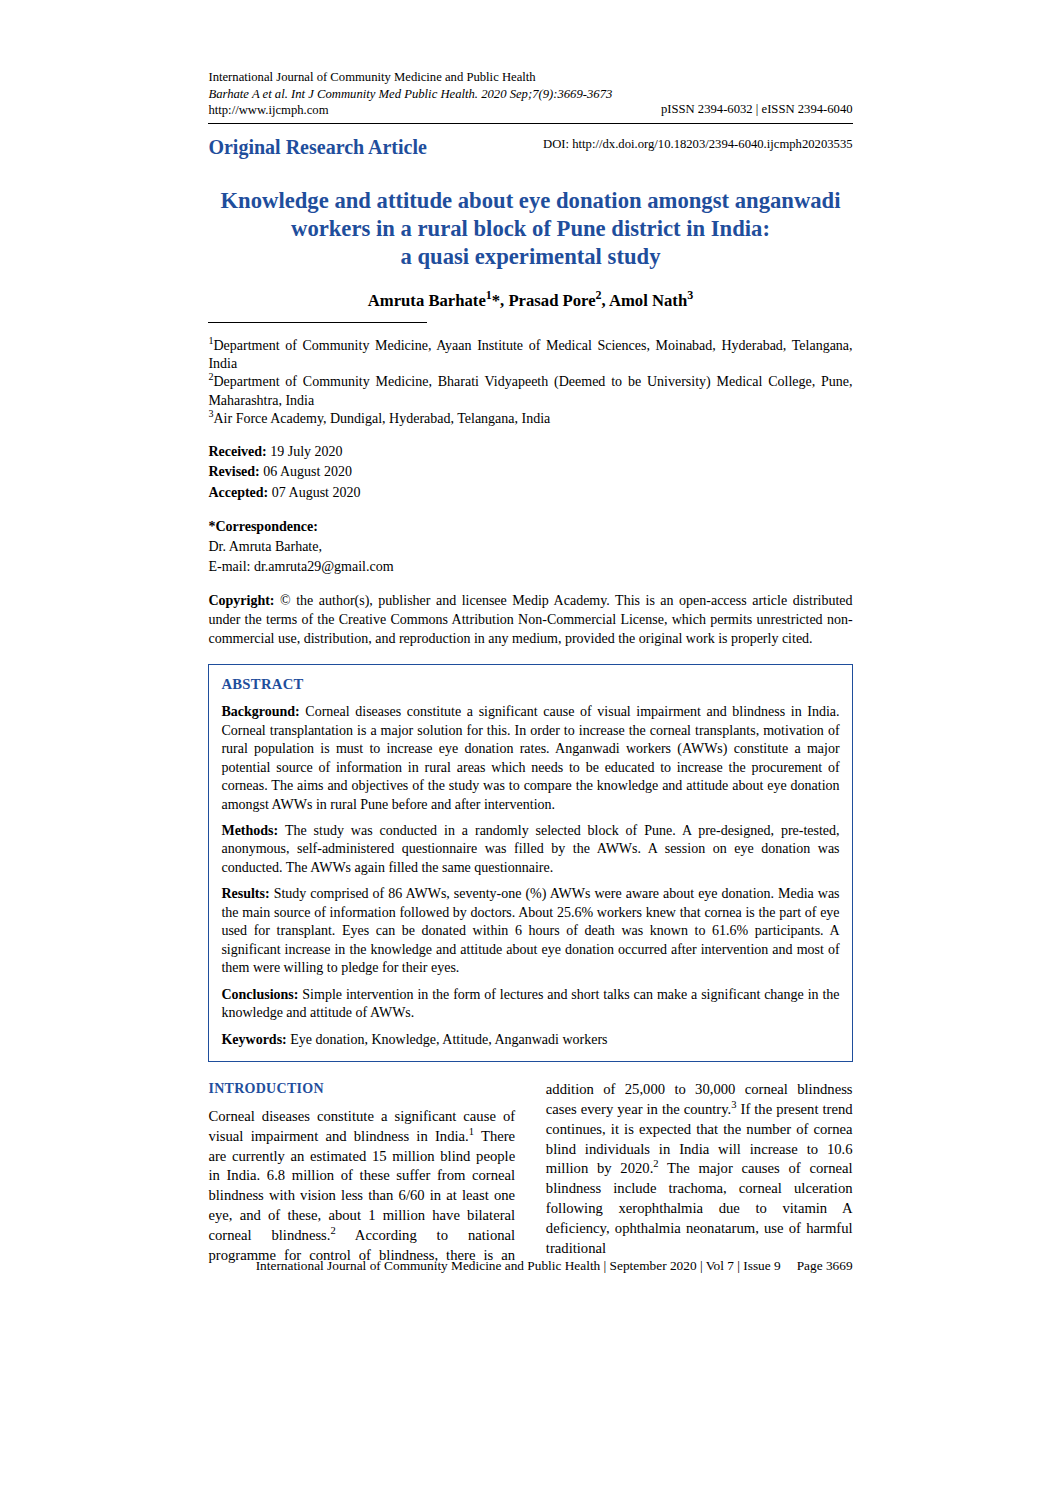International Journal of Community Medicine and Public Health
Barhate A et al. Int J Community Med Public Health. 2020 Sep;7(9):3669-3673
http://www.ijcmph.com
pISSN 2394-6032 | eISSN 2394-6040
Original Research Article
DOI: http://dx.doi.org/10.18203/2394-6040.ijcmph20203535
Knowledge and attitude about eye donation amongst anganwadi
workers in a rural block of Pune district in India:
a quasi experimental study
Amruta Barhate1*, Prasad Pore2, Amol Nath3
1Department of Community Medicine, Ayaan Institute of Medical Sciences, Moinabad, Hyderabad, Telangana, India
2Department of Community Medicine, Bharati Vidyapeeth (Deemed to be University) Medical College, Pune, Maharashtra, India
3Air Force Academy, Dundigal, Hyderabad, Telangana, India
Received: 19 July 2020
Revised: 06 August 2020
Accepted: 07 August 2020
*Correspondence:
Dr. Amruta Barhate,
E-mail: dr.amruta29@gmail.com
Copyright: © the author(s), publisher and licensee Medip Academy. This is an open-access article distributed under the terms of the Creative Commons Attribution Non-Commercial License, which permits unrestricted non-commercial use, distribution, and reproduction in any medium, provided the original work is properly cited.
ABSTRACT
Background: Corneal diseases constitute a significant cause of visual impairment and blindness in India. Corneal transplantation is a major solution for this. In order to increase the corneal transplants, motivation of rural population is must to increase eye donation rates. Anganwadi workers (AWWs) constitute a major potential source of information in rural areas which needs to be educated to increase the procurement of corneas. The aims and objectives of the study was to compare the knowledge and attitude about eye donation amongst AWWs in rural Pune before and after intervention.
Methods: The study was conducted in a randomly selected block of Pune. A pre-designed, pre-tested, anonymous, self-administered questionnaire was filled by the AWWs. A session on eye donation was conducted. The AWWs again filled the same questionnaire.
Results: Study comprised of 86 AWWs, seventy-one (%) AWWs were aware about eye donation. Media was the main source of information followed by doctors. About 25.6% workers knew that cornea is the part of eye used for transplant. Eyes can be donated within 6 hours of death was known to 61.6% participants. A significant increase in the knowledge and attitude about eye donation occurred after intervention and most of them were willing to pledge for their eyes.
Conclusions: Simple intervention in the form of lectures and short talks can make a significant change in the knowledge and attitude of AWWs.
Keywords: Eye donation, Knowledge, Attitude, Anganwadi workers
INTRODUCTION
Corneal diseases constitute a significant cause of visual impairment and blindness in India.1 There are currently an estimated 15 million blind people in India. 6.8 million of these suffer from corneal blindness with vision less than 6/60 in at least one eye, and of these, about 1 million have bilateral corneal blindness.2 According to national programme for control of blindness, there is an addition of 25,000 to 30,000 corneal blindness cases every year in the country.3 If the present trend continues, it is expected that the number of cornea blind individuals in India will increase to 10.6 million by 2020.2 The major causes of corneal blindness include trachoma, corneal ulceration following xerophthalmia due to vitamin A deficiency, ophthalmia neonatarum, use of harmful traditional
International Journal of Community Medicine and Public Health | September 2020 | Vol 7 | Issue 9Page 3669